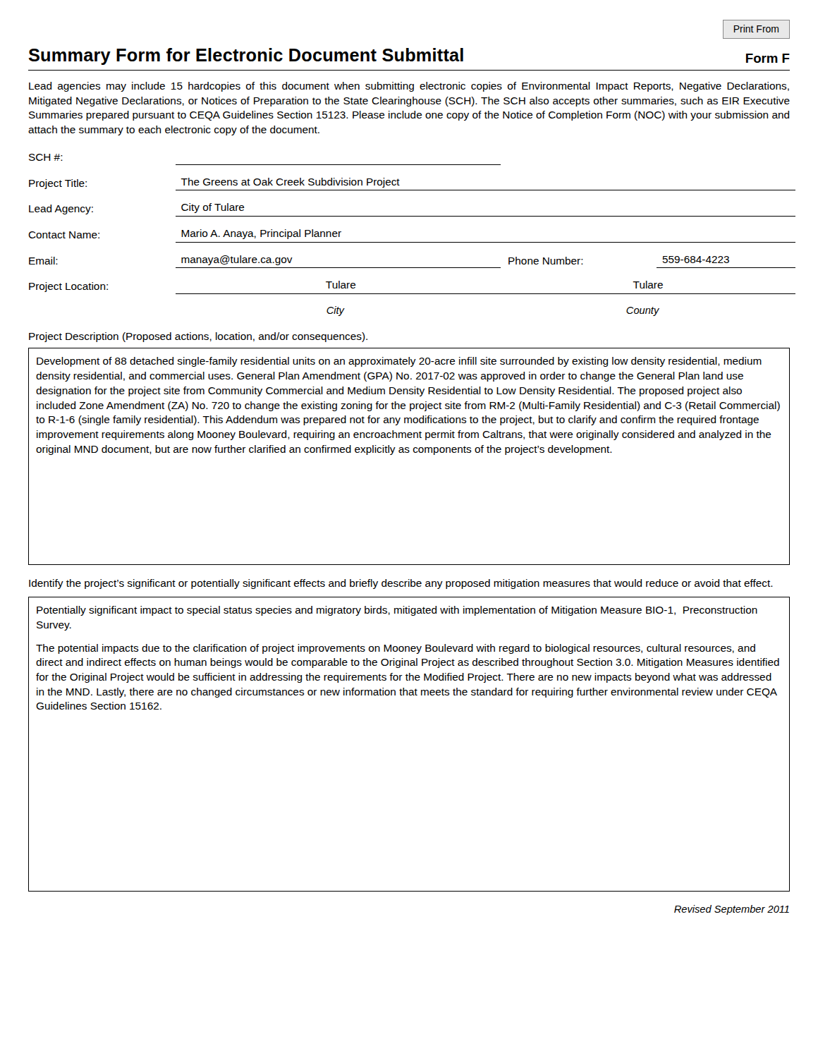Print From
Summary Form for Electronic Document Submittal
Form F
Lead agencies may include 15 hardcopies of this document when submitting electronic copies of Environmental Impact Reports, Negative Declarations, Mitigated Negative Declarations, or Notices of Preparation to the State Clearinghouse (SCH). The SCH also accepts other summaries, such as EIR Executive Summaries prepared pursuant to CEQA Guidelines Section 15123. Please include one copy of the Notice of Completion Form (NOC) with your submission and attach the summary to each electronic copy of the document.
| SCH #: | | |
| Project Title: | The Greens at Oak Creek Subdivision Project |
| Lead Agency: | City of Tulare |
| Contact Name: | Mario A. Anaya, Principal Planner |
| Email: | manaya@tulare.ca.gov | Phone Number: | 559-684-4223 |
| Project Location: | Tulare | Tulare |
| | City | County |
Project Description (Proposed actions, location, and/or consequences).
Development of 88 detached single-family residential units on an approximately 20-acre infill site surrounded by existing low density residential, medium density residential, and commercial uses. General Plan Amendment (GPA) No. 2017-02 was approved in order to change the General Plan land use designation for the project site from Community Commercial and Medium Density Residential to Low Density Residential. The proposed project also included Zone Amendment (ZA) No. 720 to change the existing zoning for the project site from RM-2 (Multi-Family Residential) and C-3 (Retail Commercial) to R-1-6 (single family residential). This Addendum was prepared not for any modifications to the project, but to clarify and confirm the required frontage improvement requirements along Mooney Boulevard, requiring an encroachment permit from Caltrans, that were originally considered and analyzed in the original MND document, but are now further clarified an confirmed explicitly as components of the project’s development.
Identify the project’s significant or potentially significant effects and briefly describe any proposed mitigation measures that would reduce or avoid that effect.
Potentially significant impact to special status species and migratory birds, mitigated with implementation of Mitigation Measure BIO-1, Preconstruction Survey.
The potential impacts due to the clarification of project improvements on Mooney Boulevard with regard to biological resources, cultural resources, and direct and indirect effects on human beings would be comparable to the Original Project as described throughout Section 3.0. Mitigation Measures identified for the Original Project would be sufficient in addressing the requirements for the Modified Project. There are no new impacts beyond what was addressed in the MND. Lastly, there are no changed circumstances or new information that meets the standard for requiring further environmental review under CEQA Guidelines Section 15162.
Revised September 2011